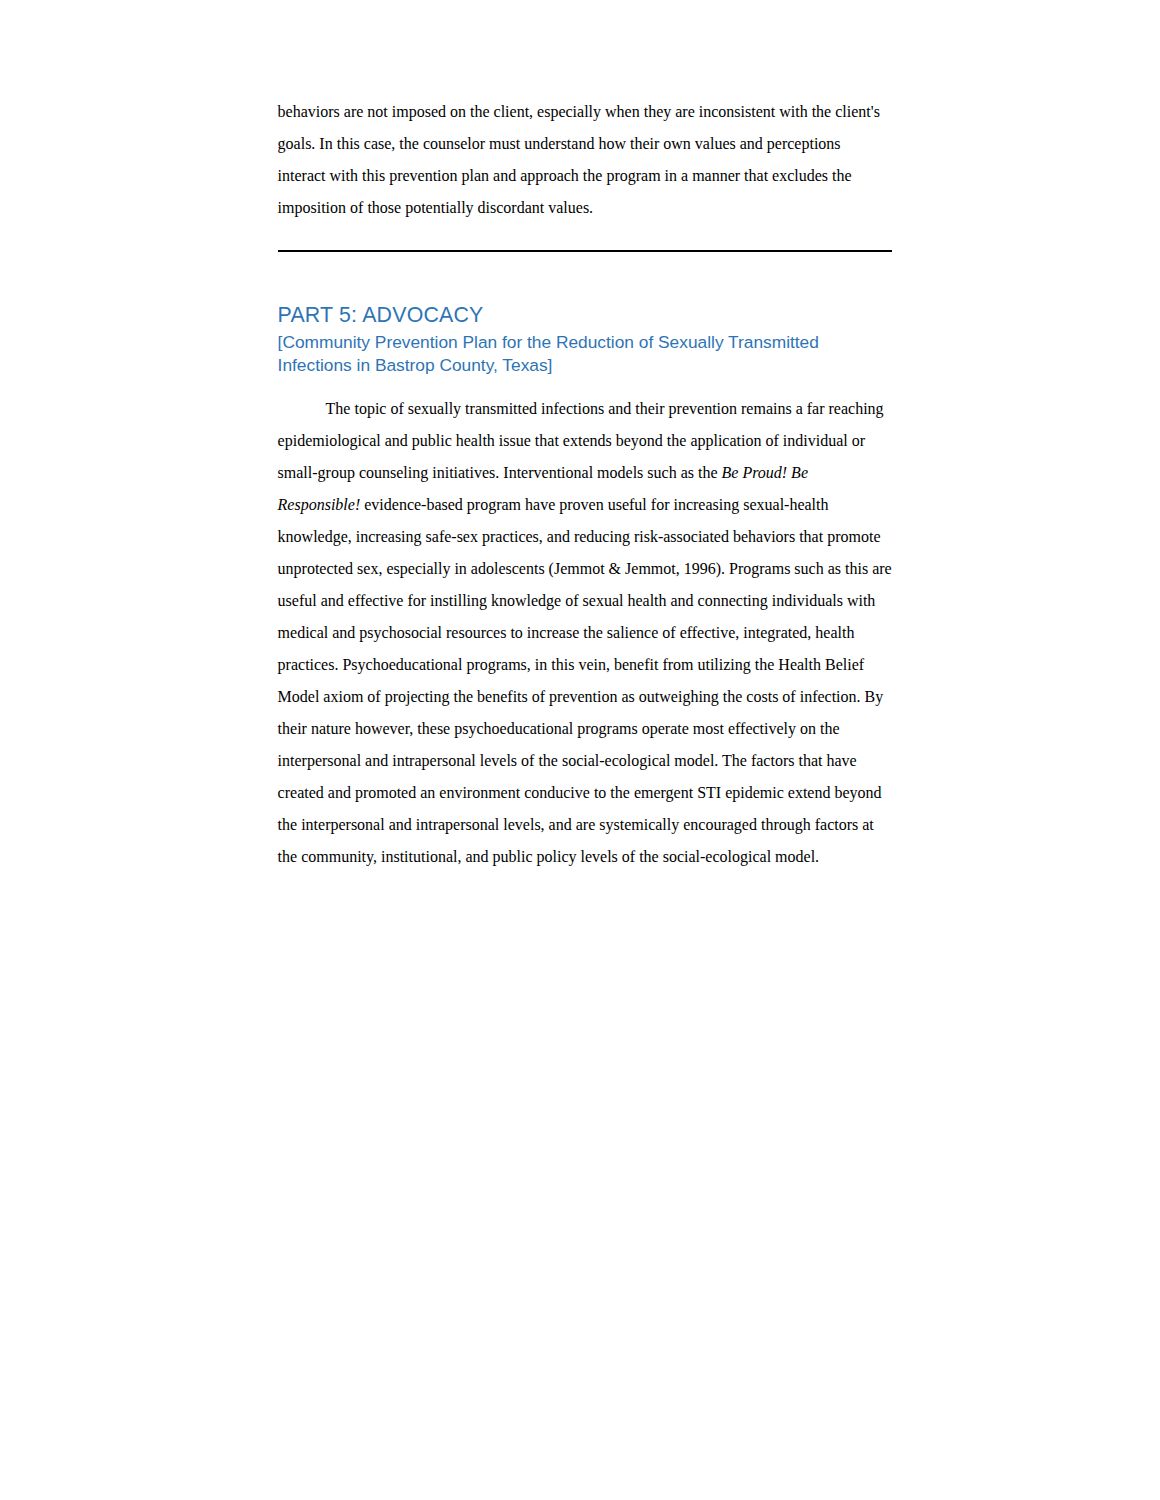behaviors are not imposed on the client, especially when they are inconsistent with the client's goals. In this case, the counselor must understand how their own values and perceptions interact with this prevention plan and approach the program in a manner that excludes the imposition of those potentially discordant values.
PART 5: ADVOCACY
[Community Prevention Plan for the Reduction of Sexually Transmitted Infections in Bastrop County, Texas]
The topic of sexually transmitted infections and their prevention remains a far reaching epidemiological and public health issue that extends beyond the application of individual or small-group counseling initiatives. Interventional models such as the Be Proud! Be Responsible! evidence-based program have proven useful for increasing sexual-health knowledge, increasing safe-sex practices, and reducing risk-associated behaviors that promote unprotected sex, especially in adolescents (Jemmot & Jemmot, 1996). Programs such as this are useful and effective for instilling knowledge of sexual health and connecting individuals with medical and psychosocial resources to increase the salience of effective, integrated, health practices. Psychoeducational programs, in this vein, benefit from utilizing the Health Belief Model axiom of projecting the benefits of prevention as outweighing the costs of infection. By their nature however, these psychoeducational programs operate most effectively on the interpersonal and intrapersonal levels of the social-ecological model. The factors that have created and promoted an environment conducive to the emergent STI epidemic extend beyond the interpersonal and intrapersonal levels, and are systemically encouraged through factors at the community, institutional, and public policy levels of the social-ecological model.